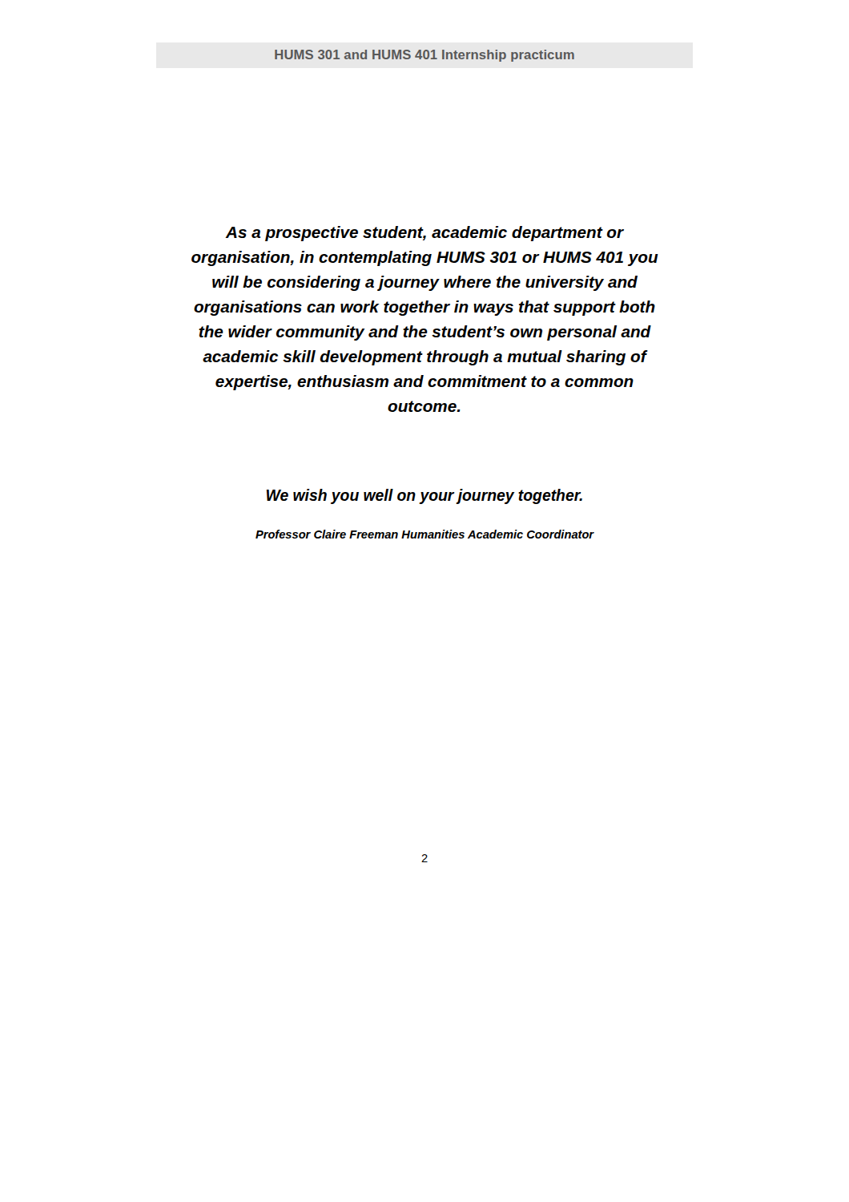HUMS 301 and HUMS 401 Internship practicum
As a prospective student, academic department or organisation, in contemplating HUMS 301 or HUMS 401 you will be considering a journey where the university and organisations can work together in ways that support both the wider community and the student’s own personal and academic skill development through a mutual sharing of expertise, enthusiasm and commitment to a common outcome.
We wish you well on your journey together.
Professor Claire Freeman Humanities Academic Coordinator
2